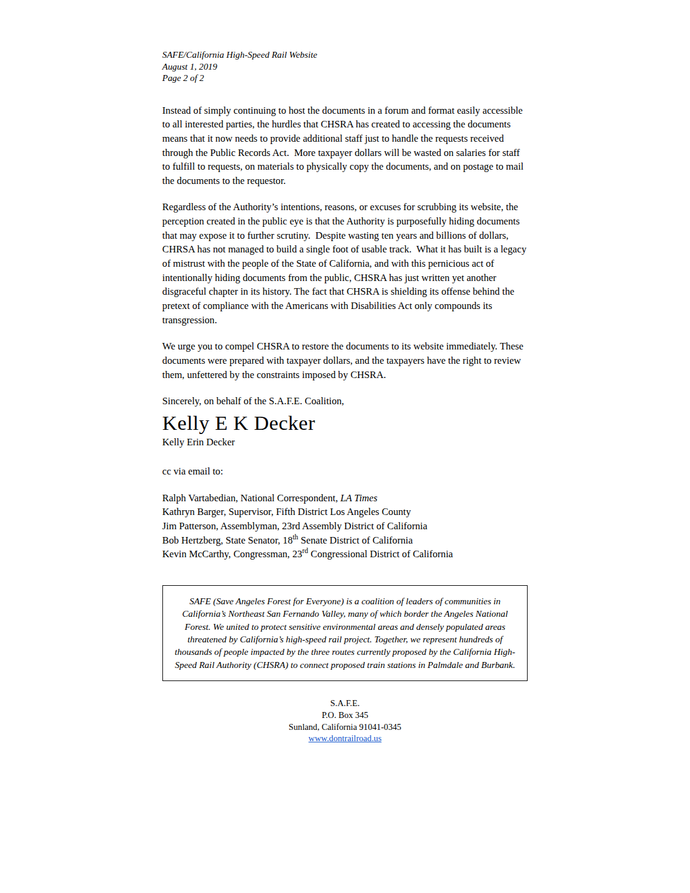SAFE/California High-Speed Rail Website
August 1, 2019
Page 2 of 2
Instead of simply continuing to host the documents in a forum and format easily accessible to all interested parties, the hurdles that CHSRA has created to accessing the documents means that it now needs to provide additional staff just to handle the requests received through the Public Records Act. More taxpayer dollars will be wasted on salaries for staff to fulfill to requests, on materials to physically copy the documents, and on postage to mail the documents to the requestor.
Regardless of the Authority’s intentions, reasons, or excuses for scrubbing its website, the perception created in the public eye is that the Authority is purposefully hiding documents that may expose it to further scrutiny. Despite wasting ten years and billions of dollars, CHRSA has not managed to build a single foot of usable track. What it has built is a legacy of mistrust with the people of the State of California, and with this pernicious act of intentionally hiding documents from the public, CHSRA has just written yet another disgraceful chapter in its history. The fact that CHSRA is shielding its offense behind the pretext of compliance with the Americans with Disabilities Act only compounds its transgression.
We urge you to compel CHSRA to restore the documents to its website immediately. These documents were prepared with taxpayer dollars, and the taxpayers have the right to review them, unfettered by the constraints imposed by CHSRA.
Sincerely, on behalf of the S.A.F.E. Coalition,
Kelly E K Decker
Kelly Erin Decker
cc via email to:
Ralph Vartabedian, National Correspondent, LA Times
Kathryn Barger, Supervisor, Fifth District Los Angeles County
Jim Patterson, Assemblyman, 23rd Assembly District of California
Bob Hertzberg, State Senator, 18th Senate District of California
Kevin McCarthy, Congressman, 23rd Congressional District of California
SAFE (Save Angeles Forest for Everyone) is a coalition of leaders of communities in California’s Northeast San Fernando Valley, many of which border the Angeles National Forest. We united to protect sensitive environmental areas and densely populated areas threatened by California’s high-speed rail project. Together, we represent hundreds of thousands of people impacted by the three routes currently proposed by the California High-Speed Rail Authority (CHSRA) to connect proposed train stations in Palmdale and Burbank.
S.A.F.E.
P.O. Box 345
Sunland, California 91041-0345
www.dontrailroad.us